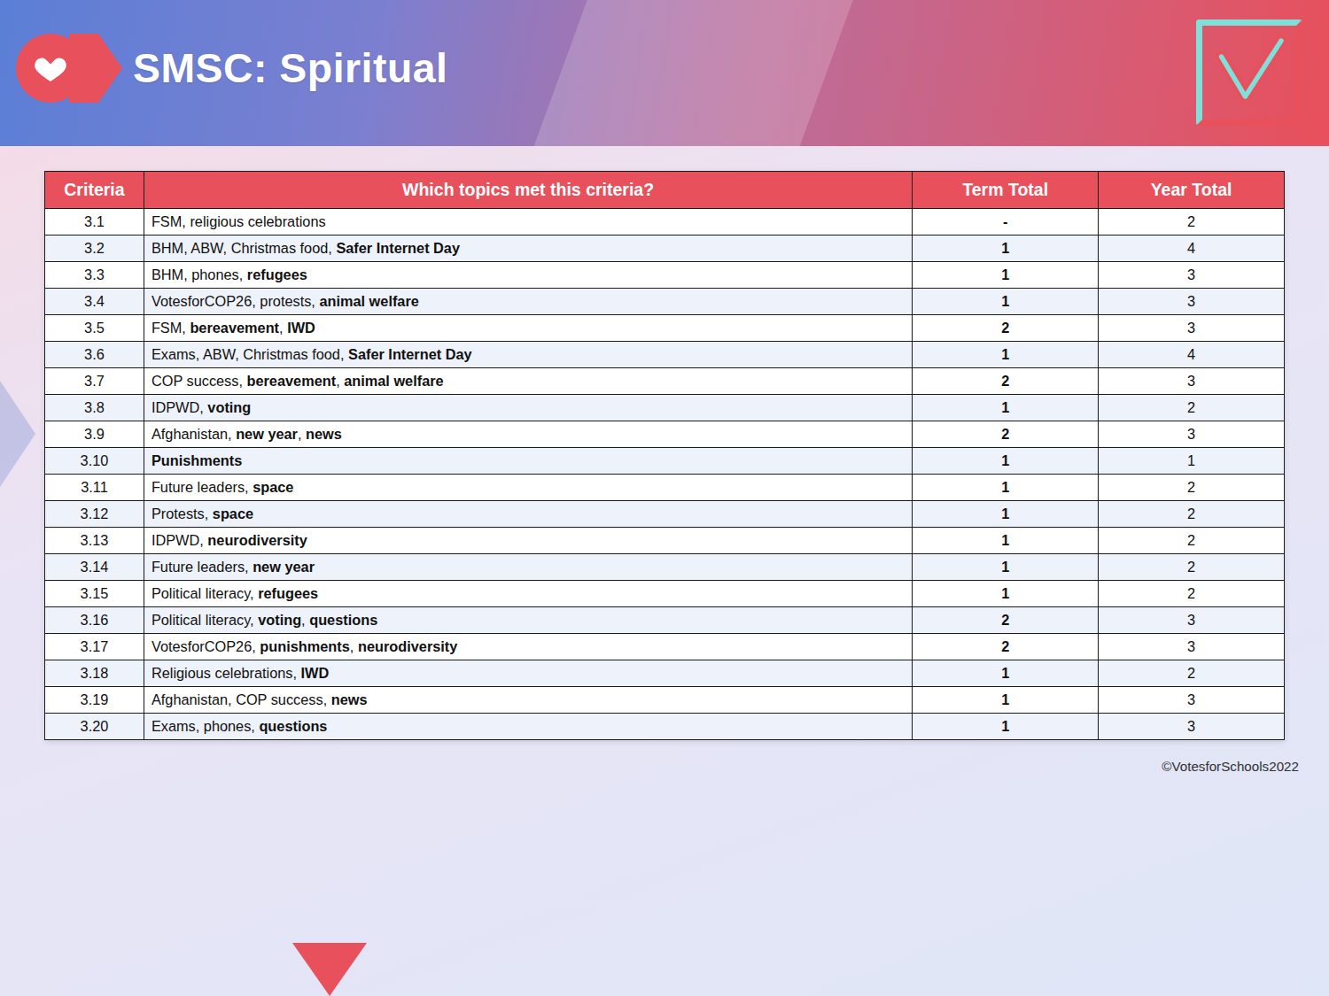SMSC: Spiritual
| Criteria | Which topics met this criteria? | Term Total | Year Total |
| --- | --- | --- | --- |
| 3.1 | FSM, religious celebrations | - | 2 |
| 3.2 | BHM, ABW, Christmas food, Safer Internet Day | 1 | 4 |
| 3.3 | BHM, phones, refugees | 1 | 3 |
| 3.4 | VotesforCOP26, protests, animal welfare | 1 | 3 |
| 3.5 | FSM, bereavement , IWD | 2 | 3 |
| 3.6 | Exams, ABW, Christmas food, Safer Internet Day | 1 | 4 |
| 3.7 | COP success, bereavement , animal welfare | 2 | 3 |
| 3.8 | IDPWD, voting | 1 | 2 |
| 3.9 | Afghanistan, new year , news | 2 | 3 |
| 3.10 | Punishments | 1 | 1 |
| 3.11 | Future leaders, space | 1 | 2 |
| 3.12 | Protests, space | 1 | 2 |
| 3.13 | IDPWD, neurodiversity | 1 | 2 |
| 3.14 | Future leaders, new year | 1 | 2 |
| 3.15 | Political literacy, refugees | 1 | 2 |
| 3.16 | Political literacy, voting , questions | 2 | 3 |
| 3.17 | VotesforCOP26, punishments , neurodiversity | 2 | 3 |
| 3.18 | Religious celebrations, IWD | 1 | 2 |
| 3.19 | Afghanistan, COP success, news | 1 | 3 |
| 3.20 | Exams, phones, questions | 1 | 3 |
©VotesforSchools2022